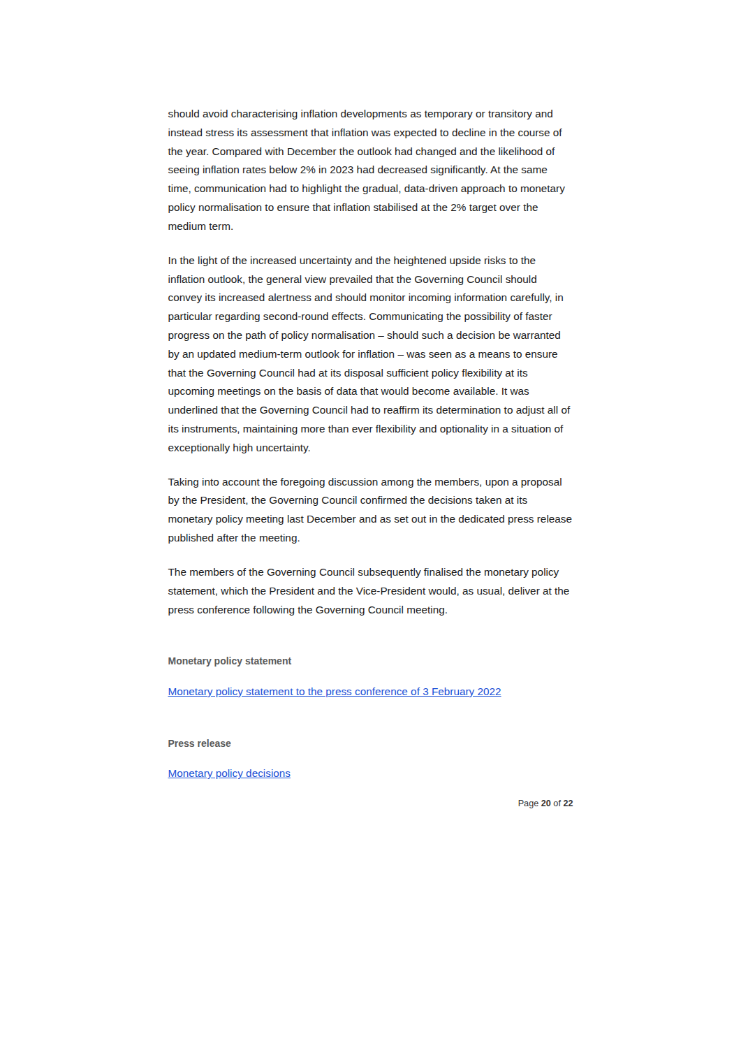should avoid characterising inflation developments as temporary or transitory and instead stress its assessment that inflation was expected to decline in the course of the year. Compared with December the outlook had changed and the likelihood of seeing inflation rates below 2% in 2023 had decreased significantly. At the same time, communication had to highlight the gradual, data-driven approach to monetary policy normalisation to ensure that inflation stabilised at the 2% target over the medium term.
In the light of the increased uncertainty and the heightened upside risks to the inflation outlook, the general view prevailed that the Governing Council should convey its increased alertness and should monitor incoming information carefully, in particular regarding second-round effects. Communicating the possibility of faster progress on the path of policy normalisation – should such a decision be warranted by an updated medium-term outlook for inflation – was seen as a means to ensure that the Governing Council had at its disposal sufficient policy flexibility at its upcoming meetings on the basis of data that would become available. It was underlined that the Governing Council had to reaffirm its determination to adjust all of its instruments, maintaining more than ever flexibility and optionality in a situation of exceptionally high uncertainty.
Taking into account the foregoing discussion among the members, upon a proposal by the President, the Governing Council confirmed the decisions taken at its monetary policy meeting last December and as set out in the dedicated press release published after the meeting.
The members of the Governing Council subsequently finalised the monetary policy statement, which the President and the Vice-President would, as usual, deliver at the press conference following the Governing Council meeting.
Monetary policy statement
Monetary policy statement to the press conference of 3 February 2022
Press release
Monetary policy decisions
Page 20 of 22